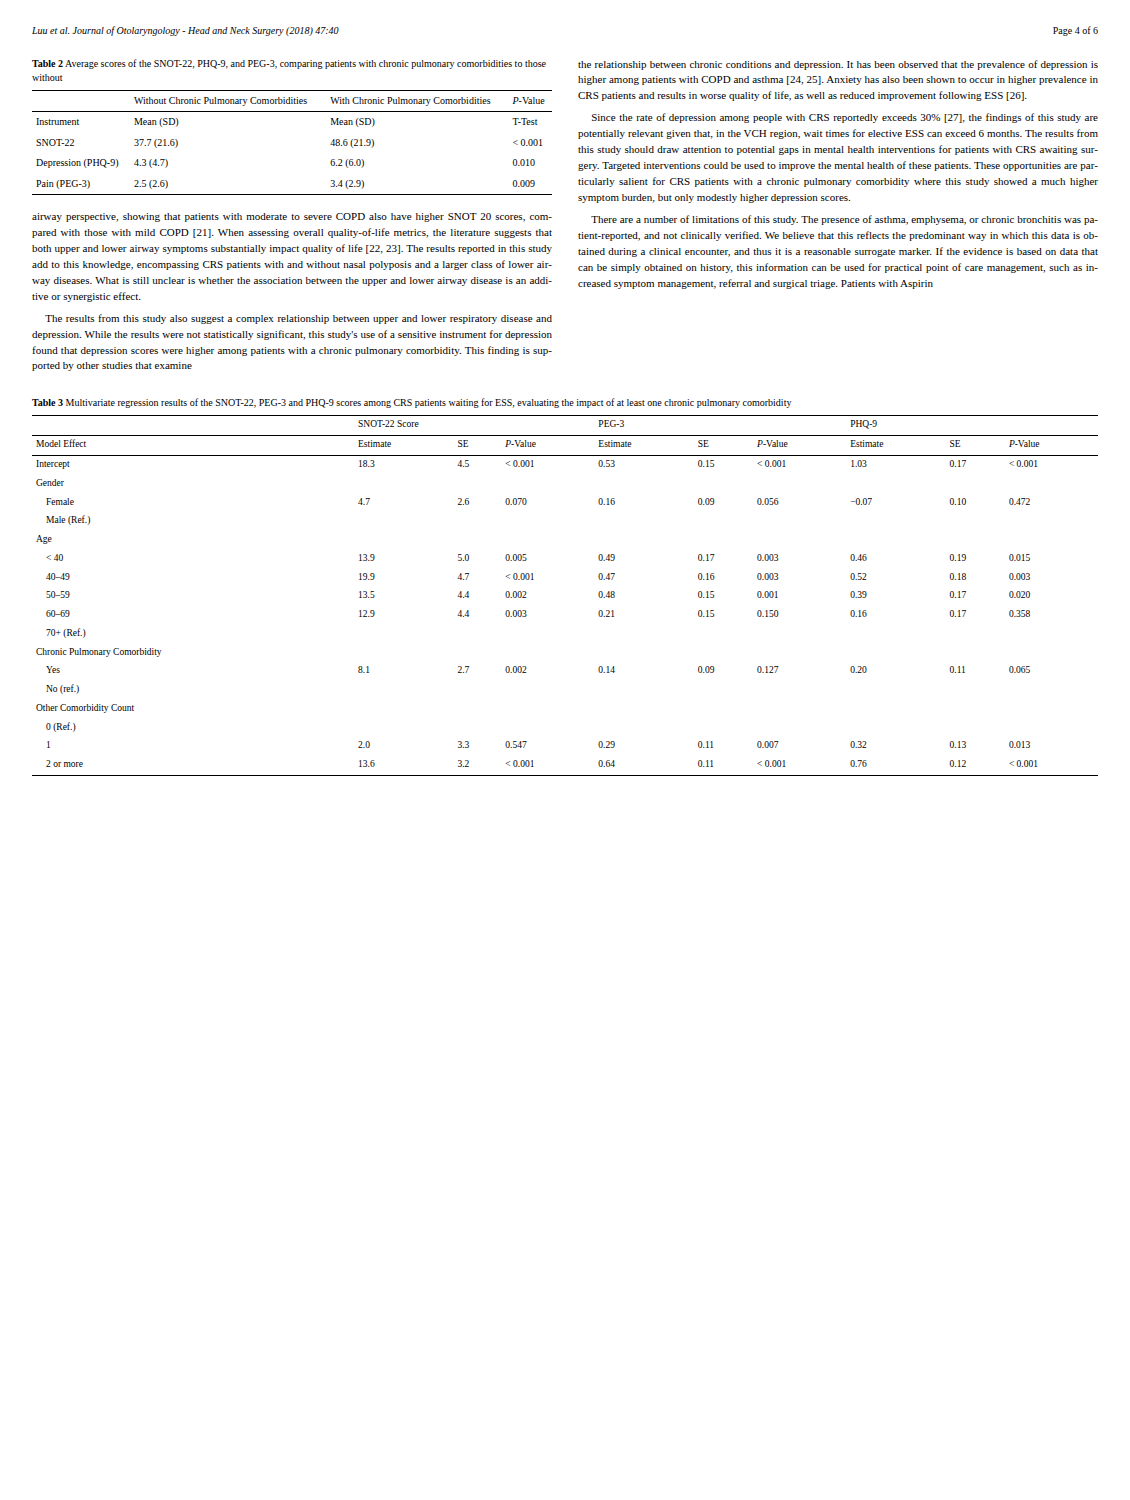Luu et al. Journal of Otolaryngology - Head and Neck Surgery (2018) 47:40
Page 4 of 6
Table 2 Average scores of the SNOT-22, PHQ-9, and PEG-3, comparing patients with chronic pulmonary comorbidities to those without
| | Without Chronic Pulmonary Comorbidities | With Chronic Pulmonary Comorbidities | P -Value |
| --- | --- | --- | --- |
| Instrument | Mean (SD) | Mean (SD) | T-Test |
| SNOT-22 | 37.7 (21.6) | 48.6 (21.9) | < 0.001 |
| Depression (PHQ-9) | 4.3 (4.7) | 6.2 (6.0) | 0.010 |
| Pain (PEG-3) | 2.5 (2.6) | 3.4 (2.9) | 0.009 |
airway perspective, showing that patients with moderate to severe COPD also have higher SNOT 20 scores, compared with those with mild COPD [21]. When assessing overall quality-of-life metrics, the literature suggests that both upper and lower airway symptoms substantially impact quality of life [22, 23]. The results reported in this study add to this knowledge, encompassing CRS patients with and without nasal polyposis and a larger class of lower airway diseases. What is still unclear is whether the association between the upper and lower airway disease is an additive or synergistic effect.
The results from this study also suggest a complex relationship between upper and lower respiratory disease and depression. While the results were not statistically significant, this study's use of a sensitive instrument for depression found that depression scores were higher among patients with a chronic pulmonary comorbidity. This finding is supported by other studies that examine
the relationship between chronic conditions and depression. It has been observed that the prevalence of depression is higher among patients with COPD and asthma [24, 25]. Anxiety has also been shown to occur in higher prevalence in CRS patients and results in worse quality of life, as well as reduced improvement following ESS [26].
Since the rate of depression among people with CRS reportedly exceeds 30% [27], the findings of this study are potentially relevant given that, in the VCH region, wait times for elective ESS can exceed 6 months. The results from this study should draw attention to potential gaps in mental health interventions for patients with CRS awaiting surgery. Targeted interventions could be used to improve the mental health of these patients. These opportunities are particularly salient for CRS patients with a chronic pulmonary comorbidity where this study showed a much higher symptom burden, but only modestly higher depression scores.
There are a number of limitations of this study. The presence of asthma, emphysema, or chronic bronchitis was patient-reported, and not clinically verified. We believe that this reflects the predominant way in which this data is obtained during a clinical encounter, and thus it is a reasonable surrogate marker. If the evidence is based on data that can be simply obtained on history, this information can be used for practical point of care management, such as increased symptom management, referral and surgical triage. Patients with Aspirin
Table 3 Multivariate regression results of the SNOT-22, PEG-3 and PHQ-9 scores among CRS patients waiting for ESS, evaluating the impact of at least one chronic pulmonary comorbidity
| | SNOT-22 Score | PEG-3 | PHQ-9 |
| --- | --- | --- | --- |
| Model Effect | Estimate | SE | P -Value | Estimate | SE | P -Value | Estimate | SE | P -Value |
| Intercept | 18.3 | 4.5 | < 0.001 | 0.53 | 0.15 | < 0.001 | 1.03 | 0.17 | < 0.001 |
| Gender | | | | | | | | | |
| Female | 4.7 | 2.6 | 0.070 | 0.16 | 0.09 | 0.056 | −0.07 | 0.10 | 0.472 |
| Male (Ref.) | | | | | | | | | |
| Age | | | | | | | | | |
| < 40 | 13.9 | 5.0 | 0.005 | 0.49 | 0.17 | 0.003 | 0.46 | 0.19 | 0.015 |
| 40–49 | 19.9 | 4.7 | < 0.001 | 0.47 | 0.16 | 0.003 | 0.52 | 0.18 | 0.003 |
| 50–59 | 13.5 | 4.4 | 0.002 | 0.48 | 0.15 | 0.001 | 0.39 | 0.17 | 0.020 |
| 60–69 | 12.9 | 4.4 | 0.003 | 0.21 | 0.15 | 0.150 | 0.16 | 0.17 | 0.358 |
| 70+ (Ref.) | | | | | | | | | |
| Chronic Pulmonary Comorbidity | | | | | | | | | |
| Yes | 8.1 | 2.7 | 0.002 | 0.14 | 0.09 | 0.127 | 0.20 | 0.11 | 0.065 |
| No (ref.) | | | | | | | | | |
| Other Comorbidity Count | | | | | | | | | |
| 0 (Ref.) | | | | | | | | | |
| 1 | 2.0 | 3.3 | 0.547 | 0.29 | 0.11 | 0.007 | 0.32 | 0.13 | 0.013 |
| 2 or more | 13.6 | 3.2 | < 0.001 | 0.64 | 0.11 | < 0.001 | 0.76 | 0.12 | < 0.001 |